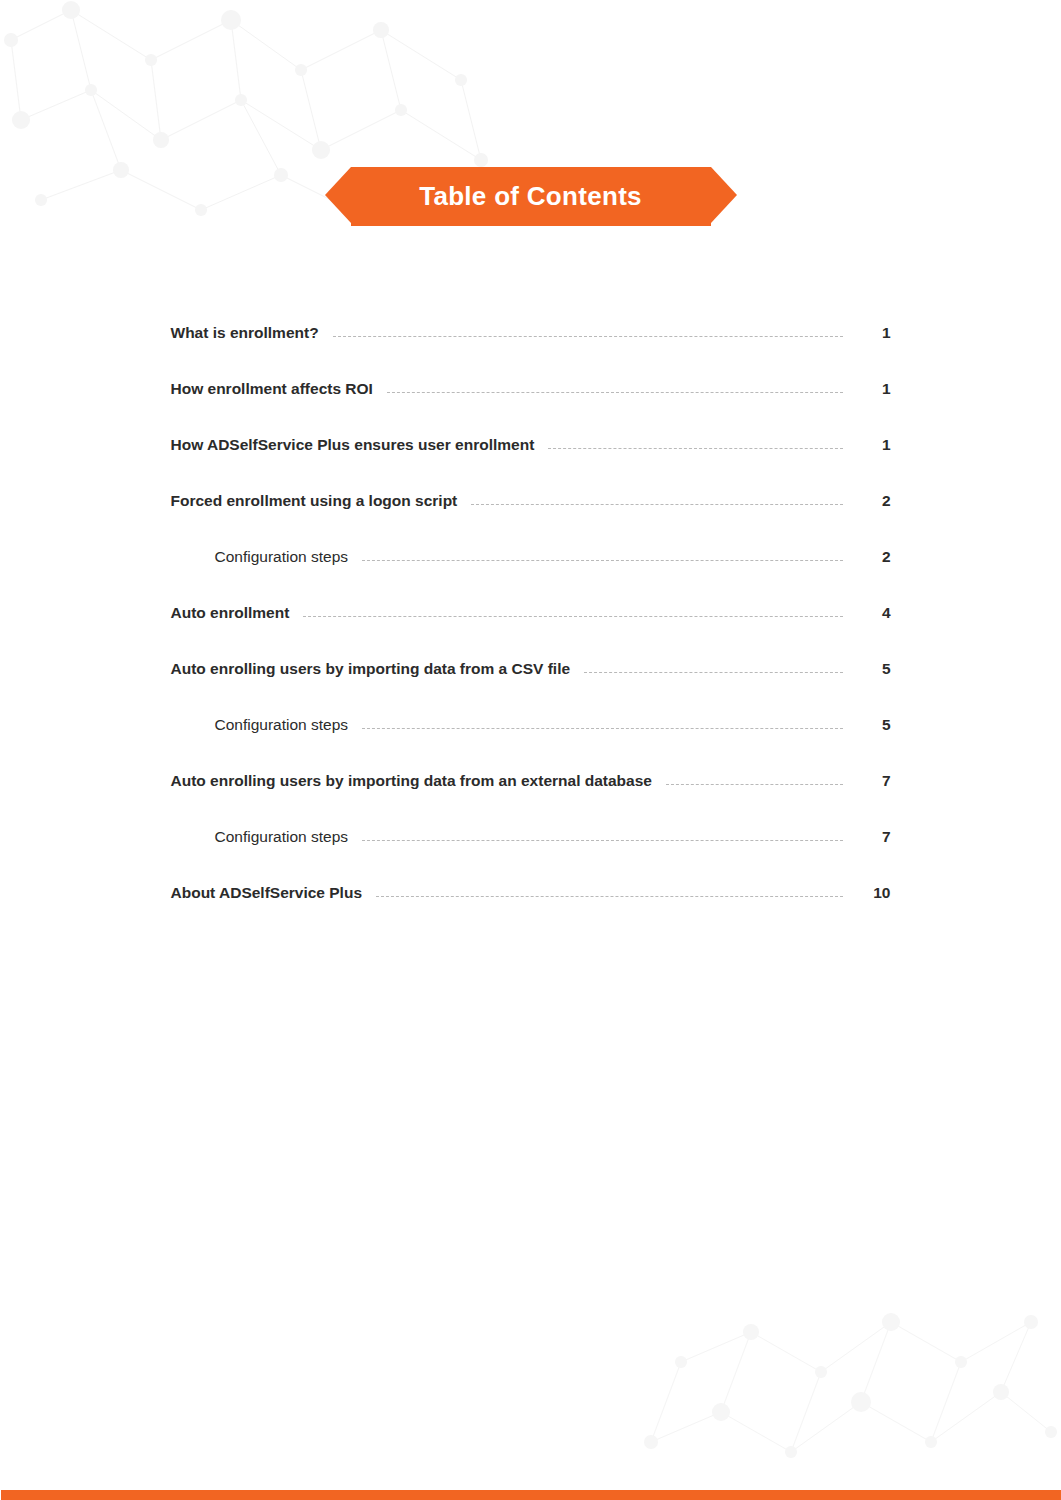Table of Contents
What is enrollment? 1
How enrollment affects ROI 1
How ADSelfService Plus ensures user enrollment 1
Forced enrollment using a logon script 2
Configuration steps 2
Auto enrollment 4
Auto enrolling users by importing data from a CSV file 5
Configuration steps 5
Auto enrolling users by importing data from an external database 7
Configuration steps 7
About ADSelfService Plus 10